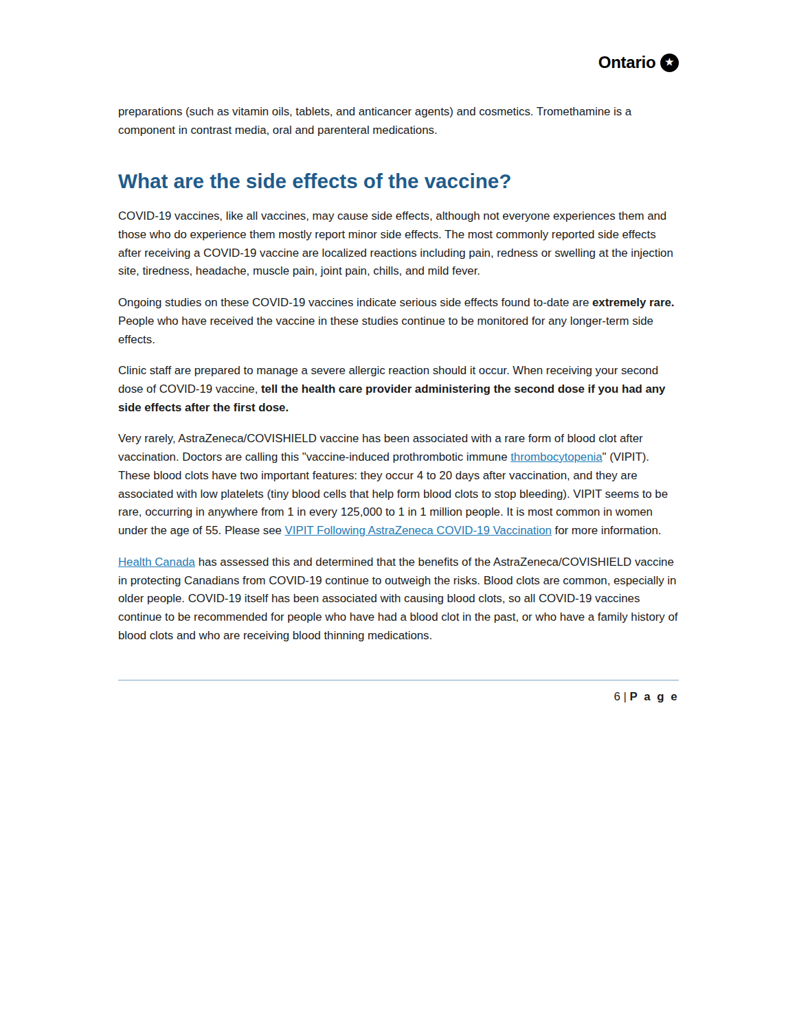Ontario ★
preparations (such as vitamin oils, tablets, and anticancer agents) and cosmetics. Tromethamine is a component in contrast media, oral and parenteral medications.
What are the side effects of the vaccine?
COVID-19 vaccines, like all vaccines, may cause side effects, although not everyone experiences them and those who do experience them mostly report minor side effects. The most commonly reported side effects after receiving a COVID-19 vaccine are localized reactions including pain, redness or swelling at the injection site, tiredness, headache, muscle pain, joint pain, chills, and mild fever.
Ongoing studies on these COVID-19 vaccines indicate serious side effects found to-date are extremely rare. People who have received the vaccine in these studies continue to be monitored for any longer-term side effects.
Clinic staff are prepared to manage a severe allergic reaction should it occur. When receiving your second dose of COVID-19 vaccine, tell the health care provider administering the second dose if you had any side effects after the first dose.
Very rarely, AstraZeneca/COVISHIELD vaccine has been associated with a rare form of blood clot after vaccination. Doctors are calling this "vaccine-induced prothrombotic immune thrombocytopenia" (VIPIT). These blood clots have two important features: they occur 4 to 20 days after vaccination, and they are associated with low platelets (tiny blood cells that help form blood clots to stop bleeding). VIPIT seems to be rare, occurring in anywhere from 1 in every 125,000 to 1 in 1 million people. It is most common in women under the age of 55. Please see VIPIT Following AstraZeneca COVID-19 Vaccination for more information.
Health Canada has assessed this and determined that the benefits of the AstraZeneca/COVISHIELD vaccine in protecting Canadians from COVID-19 continue to outweigh the risks. Blood clots are common, especially in older people. COVID-19 itself has been associated with causing blood clots, so all COVID-19 vaccines continue to be recommended for people who have had a blood clot in the past, or who have a family history of blood clots and who are receiving blood thinning medications.
6 | P a g e